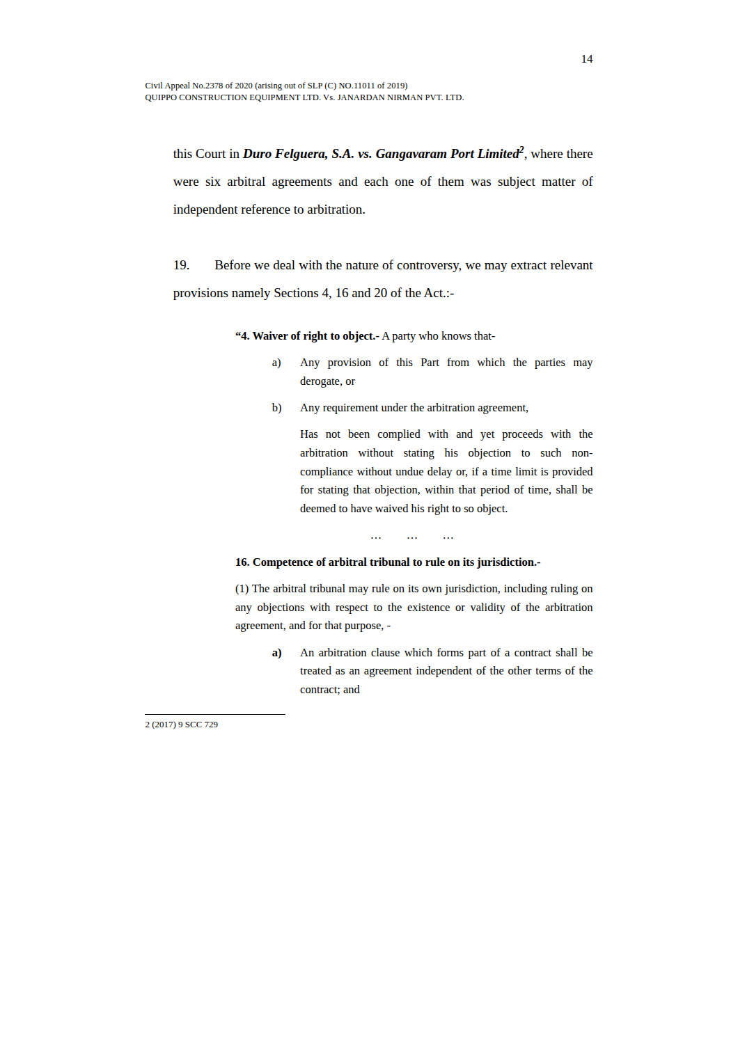14
Civil Appeal No.2378 of 2020 (arising out of SLP (C) NO.11011 of 2019)
QUIPPO CONSTRUCTION EQUIPMENT LTD. Vs. JANARDAN NIRMAN PVT. LTD.
this Court in Duro Felguera, S.A. vs. Gangavaram Port Limited2, where there were six arbitral agreements and each one of them was subject matter of independent reference to arbitration.
19. Before we deal with the nature of controversy, we may extract relevant provisions namely Sections 4, 16 and 20 of the Act.:-
“4. Waiver of right to object.- A party who knows that-
a) Any provision of this Part from which the parties may derogate, or
b) Any requirement under the arbitration agreement,
Has not been complied with and yet proceeds with the arbitration without stating his objection to such non-compliance without undue delay or, if a time limit is provided for stating that objection, within that period of time, shall be deemed to have waived his right to so object.
… … …
16. Competence of arbitral tribunal to rule on its jurisdiction.-
(1) The arbitral tribunal may rule on its own jurisdiction, including ruling on any objections with respect to the existence or validity of the arbitration agreement, and for that purpose, -
a) An arbitration clause which forms part of a contract shall be treated as an agreement independent of the other terms of the contract; and
2 (2017) 9 SCC 729